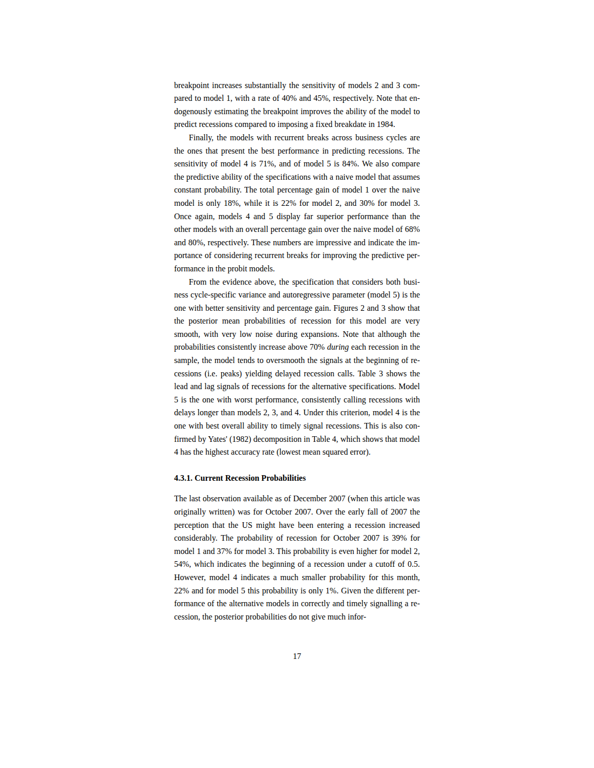breakpoint increases substantially the sensitivity of models 2 and 3 compared to model 1, with a rate of 40% and 45%, respectively. Note that endogenously estimating the breakpoint improves the ability of the model to predict recessions compared to imposing a fixed breakdate in 1984.
Finally, the models with recurrent breaks across business cycles are the ones that present the best performance in predicting recessions. The sensitivity of model 4 is 71%, and of model 5 is 84%. We also compare the predictive ability of the specifications with a naive model that assumes constant probability. The total percentage gain of model 1 over the naive model is only 18%, while it is 22% for model 2, and 30% for model 3. Once again, models 4 and 5 display far superior performance than the other models with an overall percentage gain over the naive model of 68% and 80%, respectively. These numbers are impressive and indicate the importance of considering recurrent breaks for improving the predictive performance in the probit models.
From the evidence above, the specification that considers both business cycle-specific variance and autoregressive parameter (model 5) is the one with better sensitivity and percentage gain. Figures 2 and 3 show that the posterior mean probabilities of recession for this model are very smooth, with very low noise during expansions. Note that although the probabilities consistently increase above 70% during each recession in the sample, the model tends to oversmooth the signals at the beginning of recessions (i.e. peaks) yielding delayed recession calls. Table 3 shows the lead and lag signals of recessions for the alternative specifications. Model 5 is the one with worst performance, consistently calling recessions with delays longer than models 2, 3, and 4. Under this criterion, model 4 is the one with best overall ability to timely signal recessions. This is also confirmed by Yates' (1982) decomposition in Table 4, which shows that model 4 has the highest accuracy rate (lowest mean squared error).
4.3.1. Current Recession Probabilities
The last observation available as of December 2007 (when this article was originally written) was for October 2007. Over the early fall of 2007 the perception that the US might have been entering a recession increased considerably. The probability of recession for October 2007 is 39% for model 1 and 37% for model 3. This probability is even higher for model 2, 54%, which indicates the beginning of a recession under a cutoff of 0.5. However, model 4 indicates a much smaller probability for this month, 22% and for model 5 this probability is only 1%. Given the different performance of the alternative models in correctly and timely signalling a recession, the posterior probabilities do not give much infor-
17